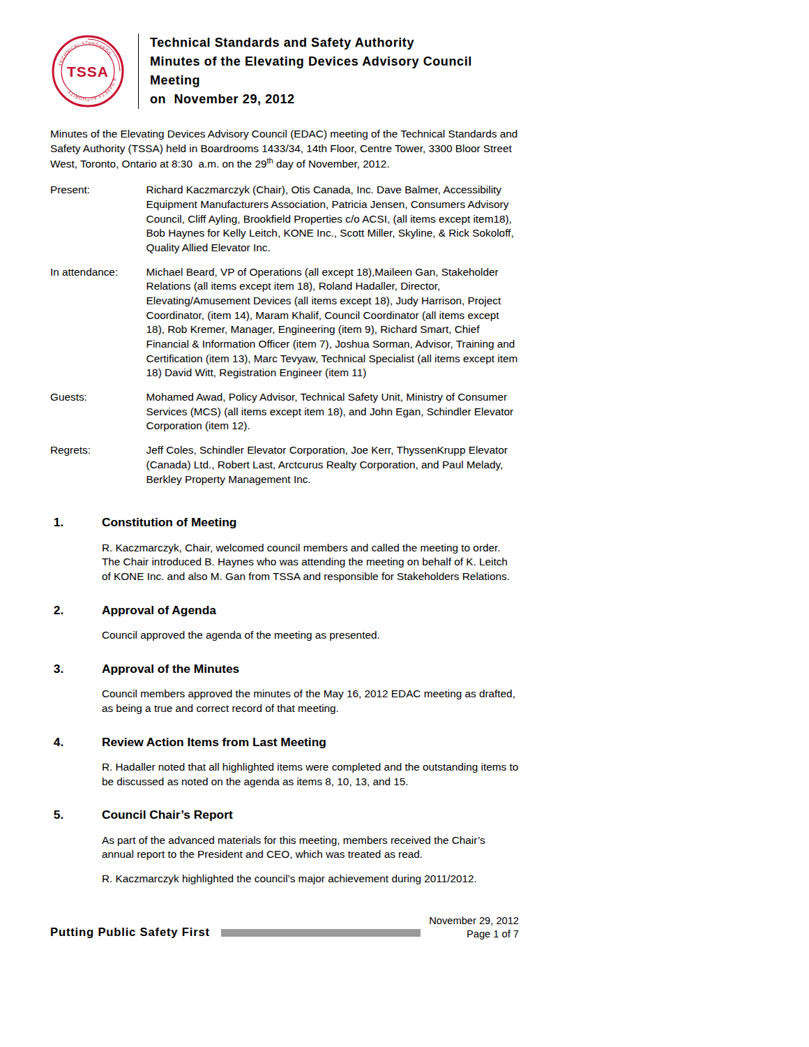TSSA TECHNICAL STANDARDS & SAFETY AUTHORITY
Technical Standards and Safety Authority
Minutes of the Elevating Devices Advisory Council Meeting
on November 29, 2012
Minutes of the Elevating Devices Advisory Council (EDAC) meeting of the Technical Standards and Safety Authority (TSSA) held in Boardrooms 1433/34, 14th Floor, Centre Tower, 3300 Bloor Street West, Toronto, Ontario at 8:30 a.m. on the 29th day of November, 2012.
| Present: | Richard Kaczmarczyk (Chair), Otis Canada, Inc. Dave Balmer, Accessibility Equipment Manufacturers Association, Patricia Jensen, Consumers Advisory Council, Cliff Ayling, Brookfield Properties c/o ACSI, (all items except item18), Bob Haynes for Kelly Leitch, KONE Inc., Scott Miller, Skyline, & Rick Sokoloff, Quality Allied Elevator Inc. |
| In attendance: | Michael Beard, VP of Operations (all except 18),Maileen Gan, Stakeholder Relations (all items except item 18), Roland Hadaller, Director, Elevating/Amusement Devices (all items except 18), Judy Harrison, Project Coordinator, (item 14), Maram Khalif, Council Coordinator (all items except 18), Rob Kremer, Manager, Engineering (item 9), Richard Smart, Chief Financial & Information Officer (item 7), Joshua Sorman, Advisor, Training and Certification (item 13), Marc Tevyaw, Technical Specialist (all items except item 18) David Witt, Registration Engineer (item 11) |
| Guests: | Mohamed Awad, Policy Advisor, Technical Safety Unit, Ministry of Consumer Services (MCS) (all items except item 18), and John Egan, Schindler Elevator Corporation (item 12). |
| Regrets: | Jeff Coles, Schindler Elevator Corporation, Joe Kerr, ThyssenKrupp Elevator (Canada) Ltd., Robert Last, Arctcurus Realty Corporation, and Paul Melady, Berkley Property Management Inc. |
1. Constitution of Meeting
R. Kaczmarczyk, Chair, welcomed council members and called the meeting to order. The Chair introduced B. Haynes who was attending the meeting on behalf of K. Leitch of KONE Inc. and also M. Gan from TSSA and responsible for Stakeholders Relations.
2. Approval of Agenda
Council approved the agenda of the meeting as presented.
3. Approval of the Minutes
Council members approved the minutes of the May 16, 2012 EDAC meeting as drafted, as being a true and correct record of that meeting.
4. Review Action Items from Last Meeting
R. Hadaller noted that all highlighted items were completed and the outstanding items to be discussed as noted on the agenda as items 8, 10, 13, and 15.
5. Council Chair’s Report
As part of the advanced materials for this meeting, members received the Chair’s annual report to the President and CEO, which was treated as read.
R. Kaczmarczyk highlighted the council’s major achievement during 2011/2012.
Putting Public Safety First
November 29, 2012
Page 1 of 7